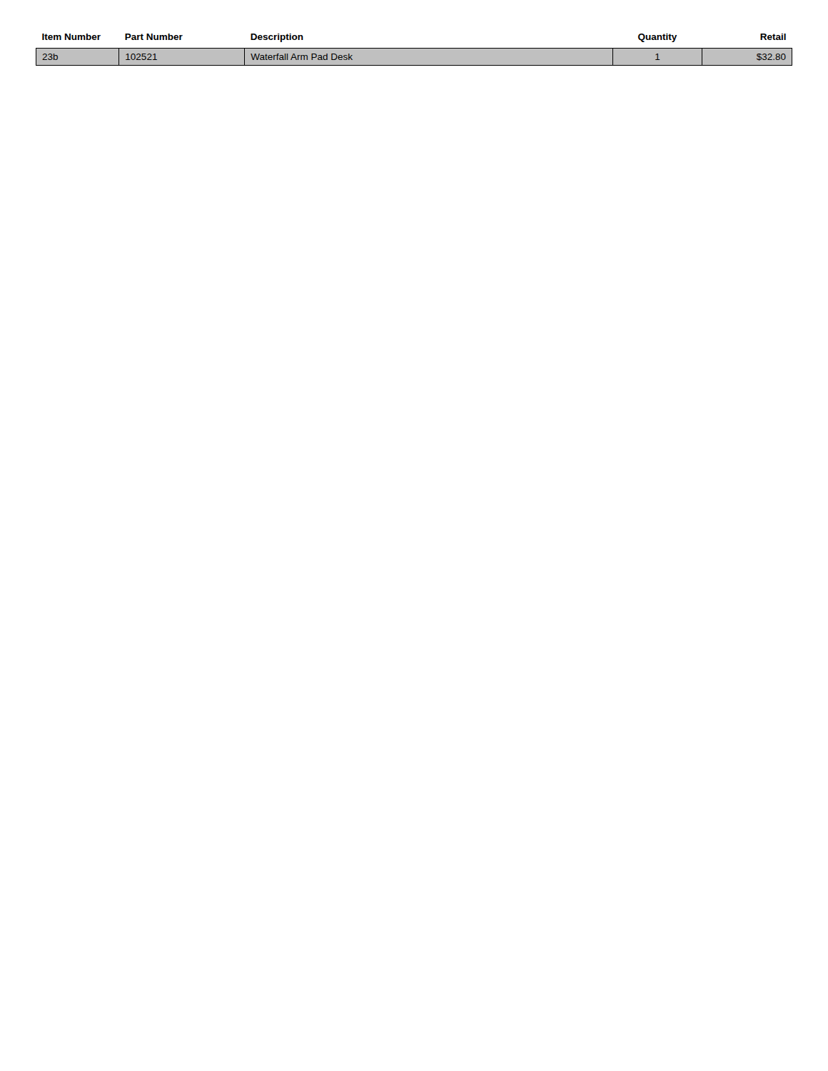| Item Number | Part Number | Description | Quantity | Retail |
| --- | --- | --- | --- | --- |
| 23b | 102521 | Waterfall Arm Pad Desk | 1 | $32.80 |